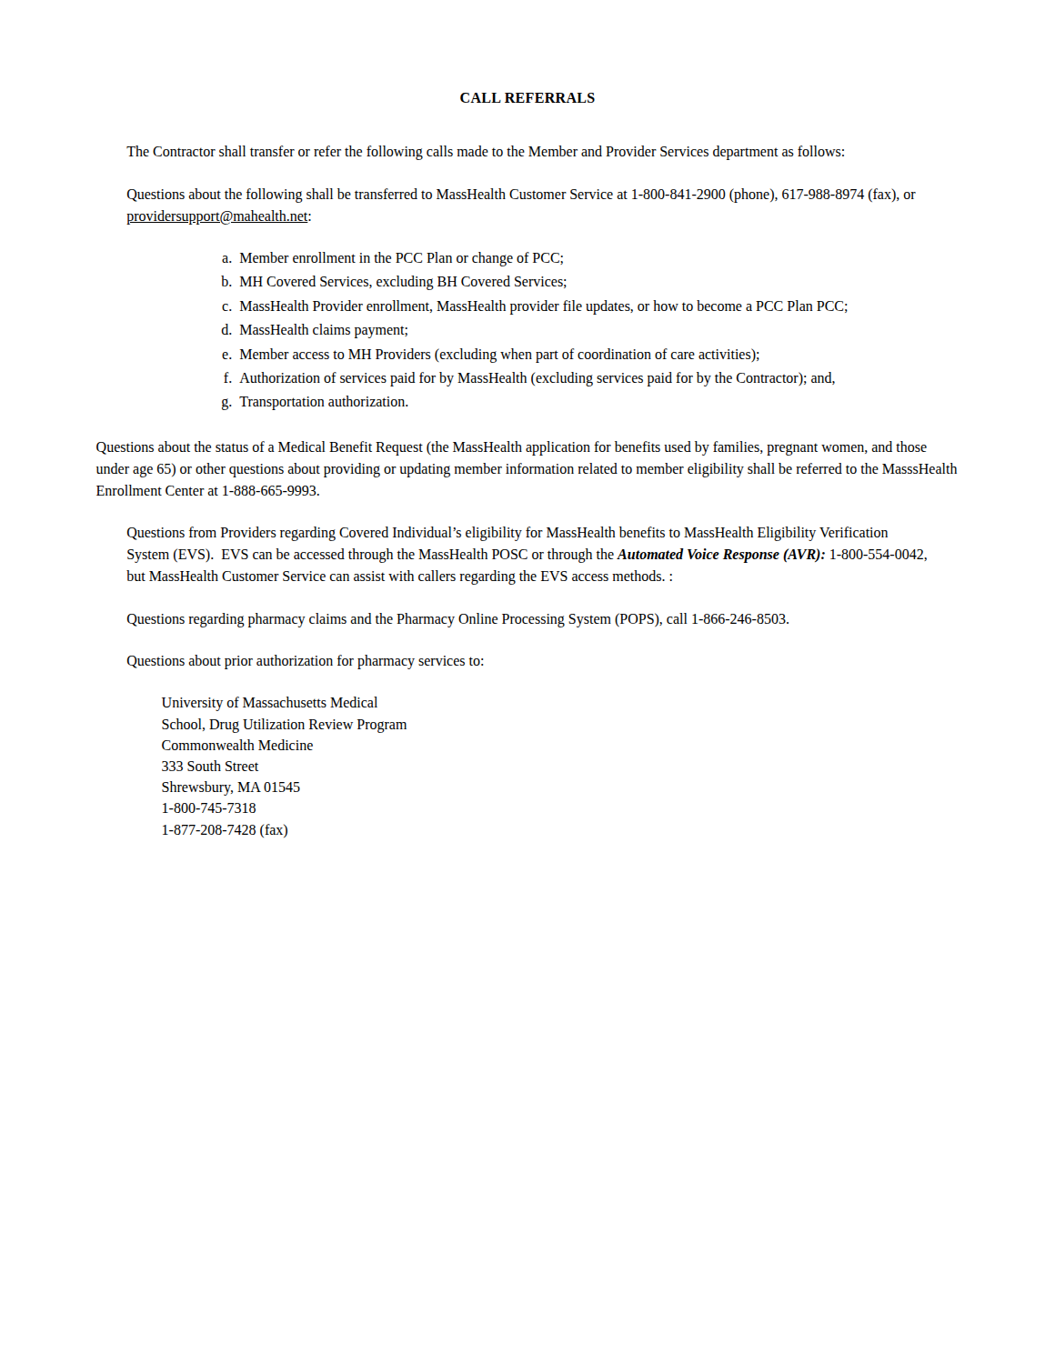CALL REFERRALS
The Contractor shall transfer or refer the following calls made to the Member and Provider Services department as follows:
Questions about the following shall be transferred to MassHealth Customer Service at 1-800-841-2900 (phone), 617-988-8974 (fax), or providersupport@mahealth.net:
Member enrollment in the PCC Plan or change of PCC;
MH Covered Services, excluding BH Covered Services;
MassHealth Provider enrollment, MassHealth provider file updates, or how to become a PCC Plan PCC;
MassHealth claims payment;
Member access to MH Providers (excluding when part of coordination of care activities);
Authorization of services paid for by MassHealth (excluding services paid for by the Contractor); and,
Transportation authorization.
Questions about the status of a Medical Benefit Request (the MassHealth application for benefits used by families, pregnant women, and those under age 65) or other questions about providing or updating member information related to member eligibility shall be referred to the MasssHealth Enrollment Center at 1-888-665-9993.
Questions from Providers regarding Covered Individual’s eligibility for MassHealth benefits to MassHealth Eligibility Verification System (EVS). EVS can be accessed through the MassHealth POSC or through the Automated Voice Response (AVR): 1-800-554-0042, but MassHealth Customer Service can assist with callers regarding the EVS access methods. :
Questions regarding pharmacy claims and the Pharmacy Online Processing System (POPS), call 1-866-246-8503.
Questions about prior authorization for pharmacy services to:
University of Massachusetts Medical
School, Drug Utilization Review Program
Commonwealth Medicine
333 South Street
Shrewsbury, MA 01545
1-800-745-7318
1-877-208-7428 (fax)